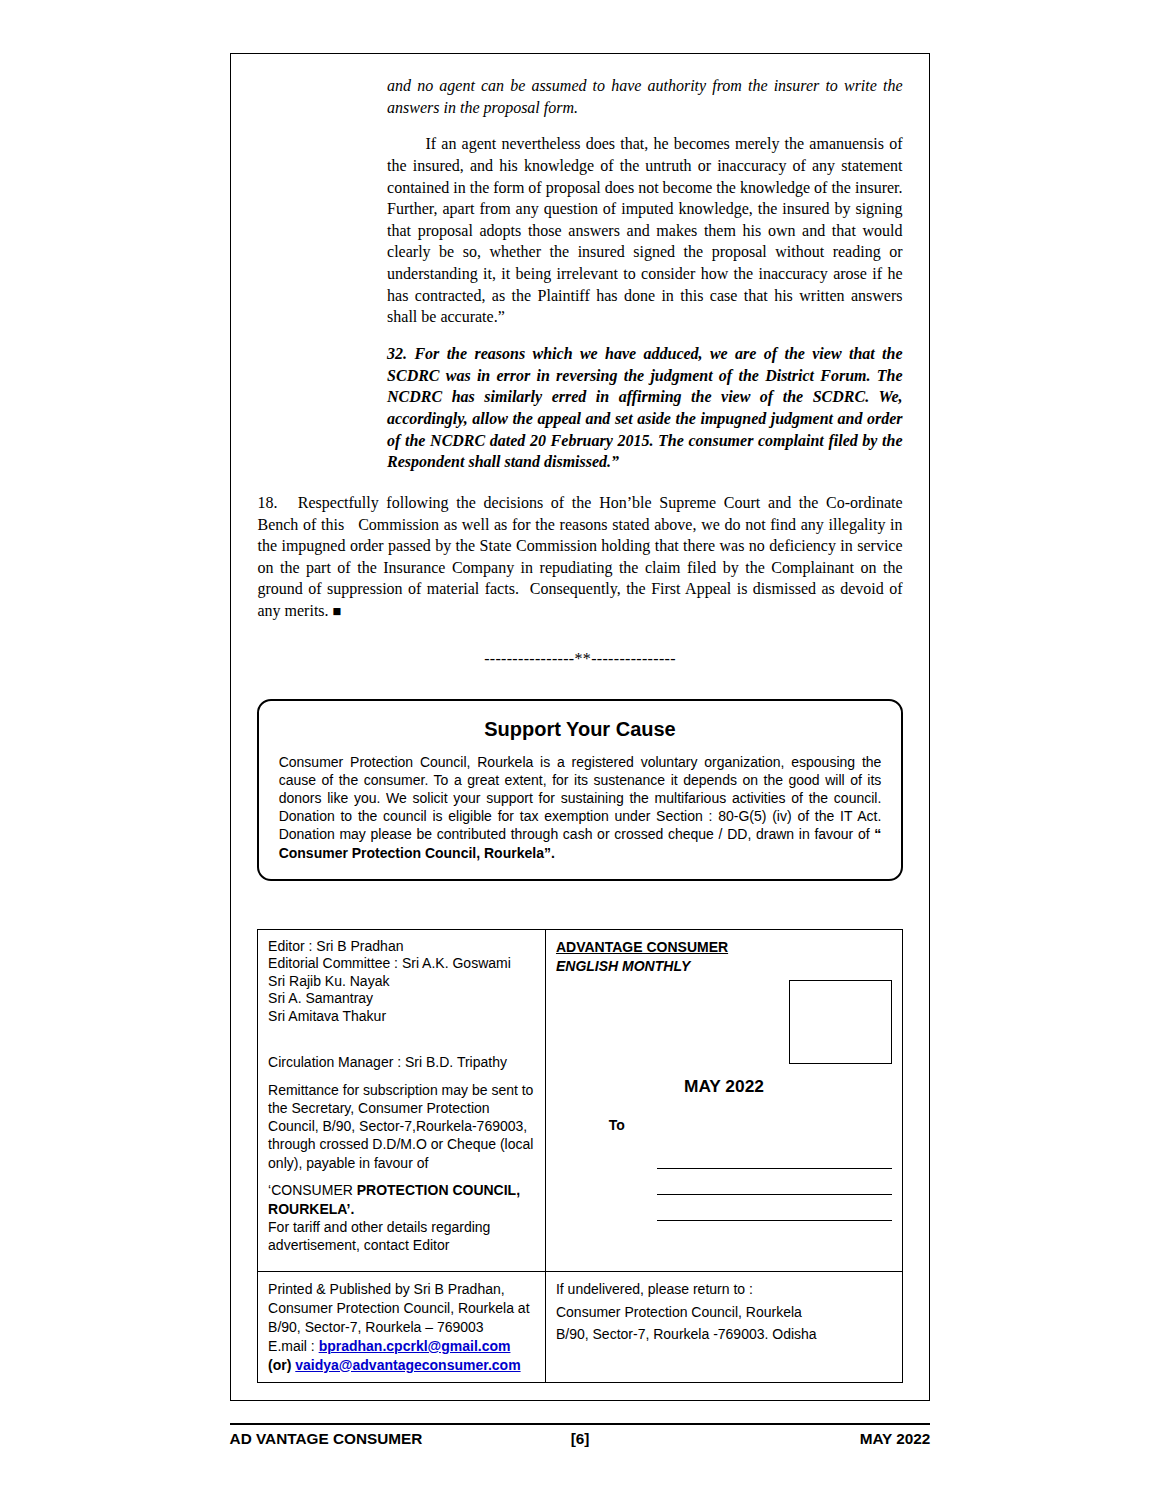and no agent can be assumed to have authority from the insurer to write the answers in the proposal form.
If an agent nevertheless does that, he becomes merely the amanuensis of the insured, and his knowledge of the untruth or inaccuracy of any statement contained in the form of proposal does not become the knowledge of the insurer. Further, apart from any question of imputed knowledge, the insured by signing that proposal adopts those answers and makes them his own and that would clearly be so, whether the insured signed the proposal without reading or understanding it, it being irrelevant to consider how the inaccuracy arose if he has contracted, as the Plaintiff has done in this case that his written answers shall be accurate.”
32. For the reasons which we have adduced, we are of the view that the SCDRC was in error in reversing the judgment of the District Forum. The NCDRC has similarly erred in affirming the view of the SCDRC. We, accordingly, allow the appeal and set aside the impugned judgment and order of the NCDRC dated 20 February 2015. The consumer complaint filed by the Respondent shall stand dismissed.”
18. Respectfully following the decisions of the Hon’ble Supreme Court and the Co-ordinate Bench of this Commission as well as for the reasons stated above, we do not find any illegality in the impugned order passed by the State Commission holding that there was no deficiency in service on the part of the Insurance Company in repudiating the claim filed by the Complainant on the ground of suppression of material facts. Consequently, the First Appeal is dismissed as devoid of any merits. ■
----------------**---------------
Support Your Cause
Consumer Protection Council, Rourkela is a registered voluntary organization, espousing the cause of the consumer. To a great extent, for its sustenance it depends on the good will of its donors like you. We solicit your support for sustaining the multifarious activities of the council. Donation to the council is eligible for tax exemption under Section : 80-G(5) (iv) of the IT Act. Donation may please be contributed through cash or crossed cheque / DD, drawn in favour of “ Consumer Protection Council, Rourkela”.
| Editor : Sri B Pradhan Editorial Committee : Sri A.K. Goswami Sri Rajib Ku. Nayak Sri A. Samantray Sri Amitava Thakur Circulation Manager : Sri B.D. Tripathy Remittance for subscription may be sent to the Secretary, Consumer Protection Council, B/90, Sector-7,Rourkela-769003, through crossed D.D/M.O or Cheque (local only), payable in favour of ‘CONSUMER PROTECTION COUNCIL, ROURKELA’. For tariff and other details regarding advertisement, contact Editor | ADVANTAGE CONSUMER ENGLISH MONTHLY MAY 2022 To |
| Printed & Published by Sri B Pradhan, Consumer Protection Council, Rourkela at B/90, Sector-7, Rourkela – 769003 E.mail : bpradhan.cpcrkl@gmail.com (or) vaidya@advantageconsumer.com | If undelivered, please return to : Consumer Protection Council, Rourkela B/90, Sector-7, Rourkela -769003. Odisha |
AD VANTAGE CONSUMER
[6]
MAY 2022